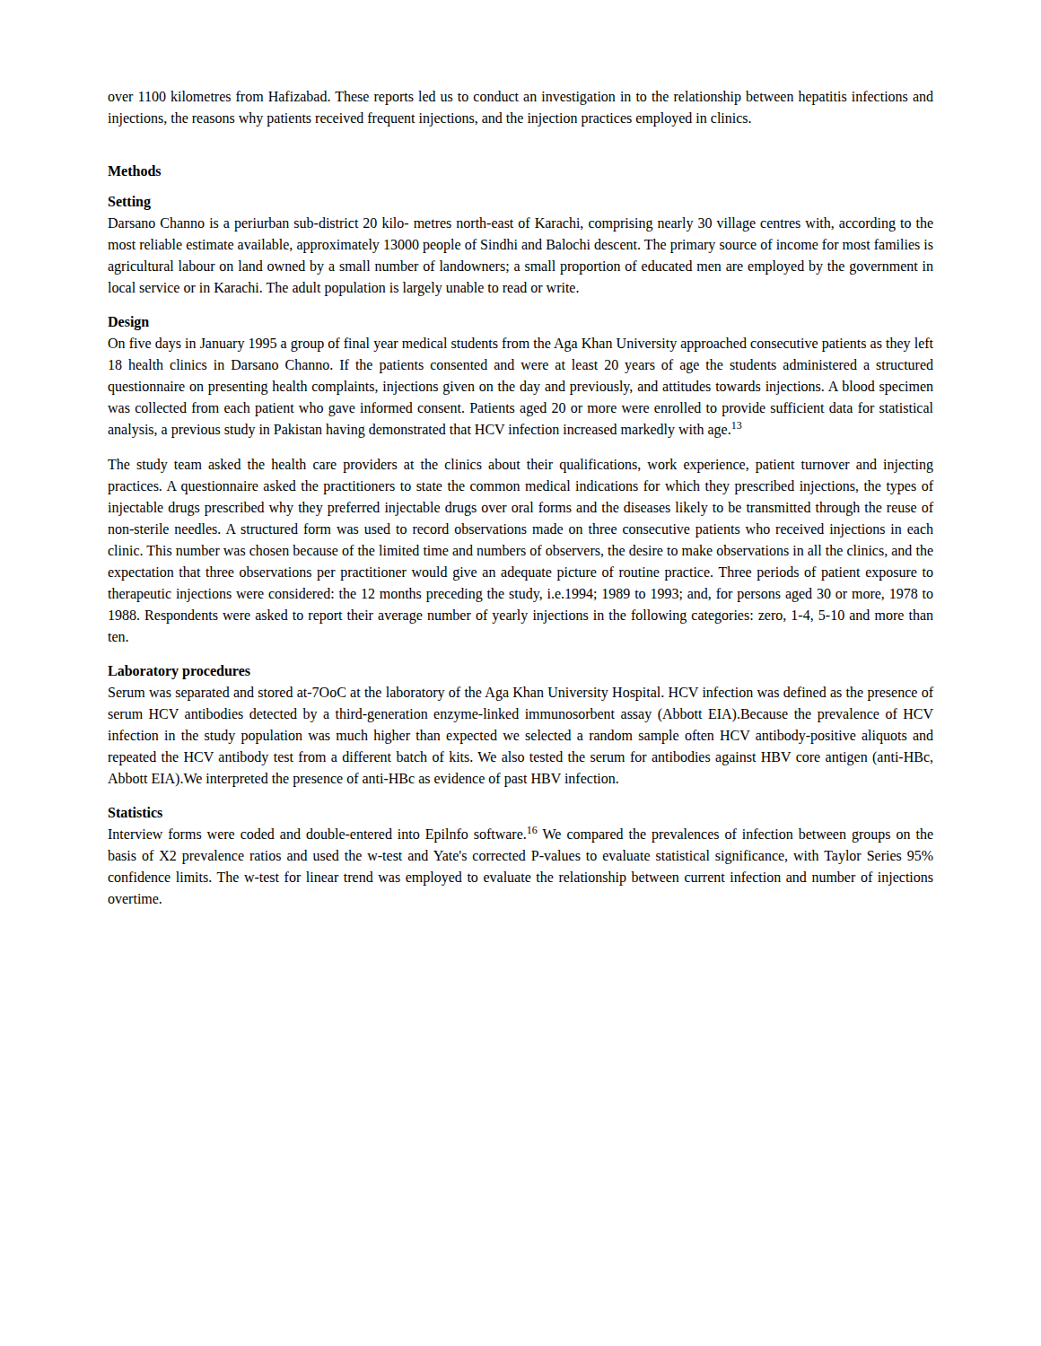over 1100 kilometres from Hafizabad. These reports led us to conduct an investigation in to the relationship between hepatitis infections and injections, the reasons why patients received frequent injections, and the injection practices employed in clinics.
Methods
Setting
Darsano Channo is a periurban sub-district 20 kilo- metres north-east of Karachi, comprising nearly 30 village centres with, according to the most reliable estimate available, approximately 13000 people of Sindhi and Balochi descent. The primary source of income for most families is agricultural labour on land owned by a small number of landowners; a small proportion of educated men are employed by the government in local service or in Karachi. The adult population is largely unable to read or write.
Design
On five days in January 1995 a group of final year medical students from the Aga Khan University approached consecutive patients as they left 18 health clinics in Darsano Channo. If the patients consented and were at least 20 years of age the students administered a structured questionnaire on presenting health complaints, injections given on the day and previously, and attitudes towards injections. A blood specimen was collected from each patient who gave informed consent. Patients aged 20 or more were enrolled to provide sufficient data for statistical analysis, a previous study in Pakistan having demonstrated that HCV infection increased markedly with age.13
The study team asked the health care providers at the clinics about their qualifications, work experience, patient turnover and injecting practices. A questionnaire asked the practitioners to state the common medical indications for which they prescribed injections, the types of injectable drugs prescribed why they preferred injectable drugs over oral forms and the diseases likely to be transmitted through the reuse of non-sterile needles. A structured form was used to record observations made on three consecutive patients who received injections in each clinic. This number was chosen because of the limited time and numbers of observers, the desire to make observations in all the clinics, and the expectation that three observations per practitioner would give an adequate picture of routine practice. Three periods of patient exposure to therapeutic injections were considered: the 12 months preceding the study, i.e.1994; 1989 to 1993; and, for persons aged 30 or more, 1978 to 1988. Respondents were asked to report their average number of yearly injections in the following categories: zero, 1-4, 5-10 and more than ten.
Laboratory procedures
Serum was separated and stored at-7OoC at the laboratory of the Aga Khan University Hospital. HCV infection was defined as the presence of serum HCV antibodies detected by a third-generation enzyme-linked immunosorbent assay (Abbott EIA).Because the prevalence of HCV infection in the study population was much higher than expected we selected a random sample often HCV antibody-positive aliquots and repeated the HCV antibody test from a different batch of kits. We also tested the serum for antibodies against HBV core antigen (anti-HBc, Abbott EIA).We interpreted the presence of anti-HBc as evidence of past HBV infection.
Statistics
Interview forms were coded and double-entered into Epilnfo software.16 We compared the prevalences of infection between groups on the basis of X2 prevalence ratios and used the w-test and Yate's corrected P-values to evaluate statistical significance, with Taylor Series 95% confidence limits. The w-test for linear trend was employed to evaluate the relationship between current infection and number of injections overtime.